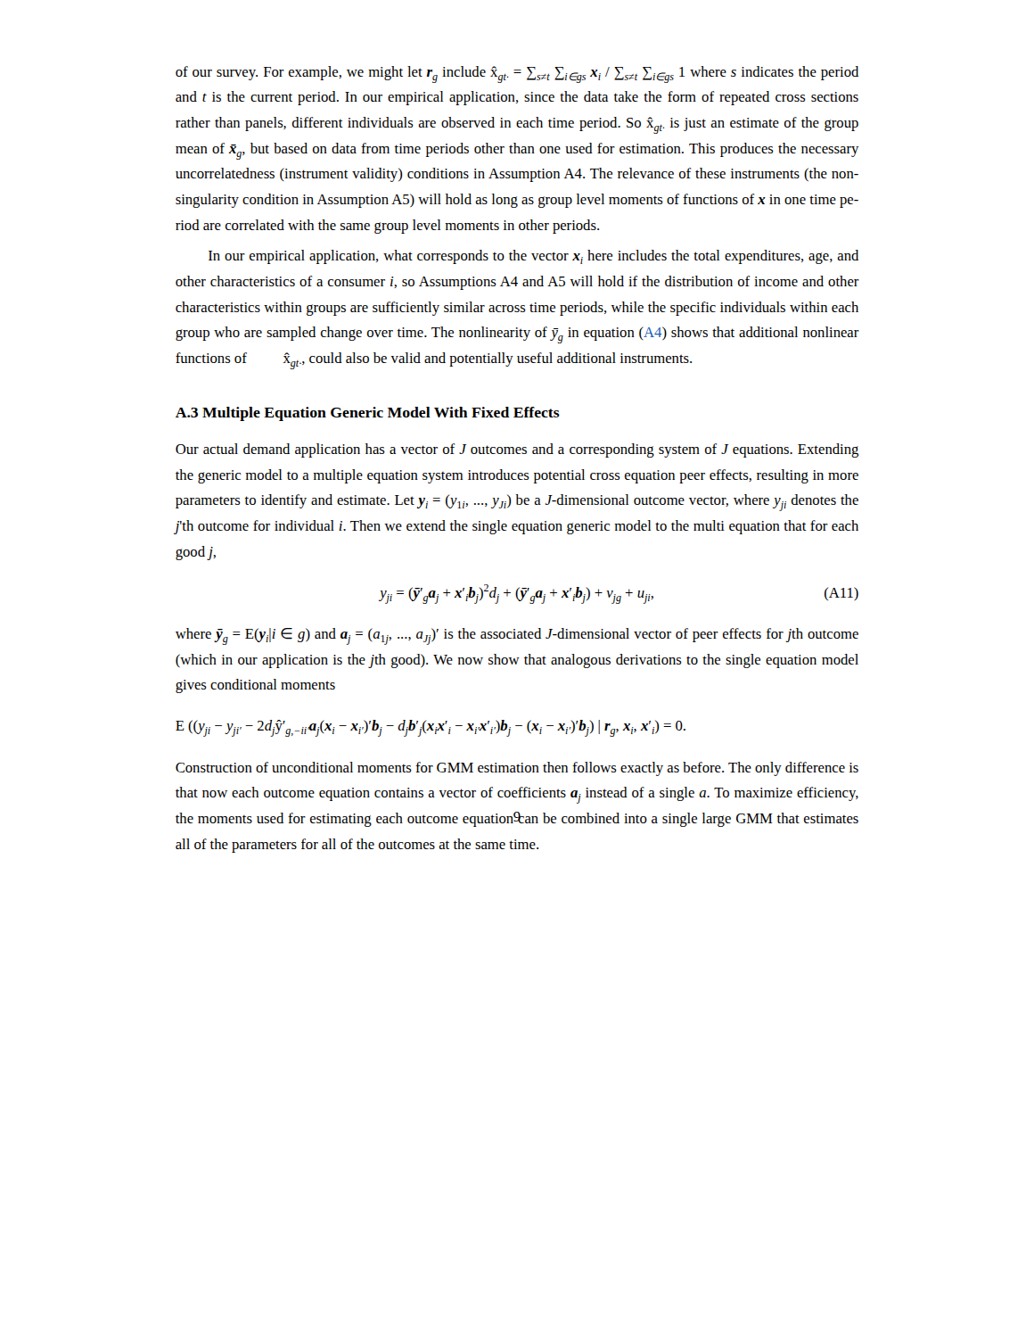of our survey. For example, we might let rg include x̂gt· = ∑s≠t ∑i∈gs xi / ∑s≠t ∑i∈gs 1 where s indicates the period and t is the current period. In our empirical application, since the data take the form of repeated cross sections rather than panels, different individuals are observed in each time period. So x̂gt· is just an estimate of the group mean of x̄g, but based on data from time periods other than one used for estimation. This produces the necessary uncorrelatedness (instrument validity) conditions in Assumption A4. The relevance of these instruments (the nonsingularity condition in Assumption A5) will hold as long as group level moments of functions of x in one time period are correlated with the same group level moments in other periods.
In our empirical application, what corresponds to the vector xi here includes the total expenditures, age, and other characteristics of a consumer i, so Assumptions A4 and A5 will hold if the distribution of income and other characteristics within groups are sufficiently similar across time periods, while the specific individuals within each group who are sampled change over time. The nonlinearity of ȳg in equation (A4) shows that additional nonlinear functions of x̂gt·, could also be valid and potentially useful additional instruments.
A.3 Multiple Equation Generic Model With Fixed Effects
Our actual demand application has a vector of J outcomes and a corresponding system of J equations. Extending the generic model to a multiple equation system introduces potential cross equation peer effects, resulting in more parameters to identify and estimate. Let yi = (y1i, ..., yJi) be a J-dimensional outcome vector, where yji denotes the j'th outcome for individual i. Then we extend the single equation generic model to the multi equation that for each good j,
yji = (ȳ′gaj + x′ibj)2dj + (ȳ′gaj + x′ibj) + vjg + uji, (A11)
where ȳg = E(yi|i ∈ g) and aj = (a1j, ..., aJj)′ is the associated J-dimensional vector of peer effects for jth outcome (which in our application is the jth good). We now show that analogous derivations to the single equation model gives conditional moments
E ((yji − yji′ − 2djŷ′g,−ii′aj(xi − xi′)′bj − djb′j(xix′i − xi′x′i′)bj − (xi − xi′)′bj) | rg, xi, x′i) = 0.
Construction of unconditional moments for GMM estimation then follows exactly as before. The only difference is that now each outcome equation contains a vector of coefficients aj instead of a single a. To maximize efficiency, the moments used for estimating each outcome equation can be combined into a single large GMM that estimates all of the parameters for all of the outcomes at the same time.
9